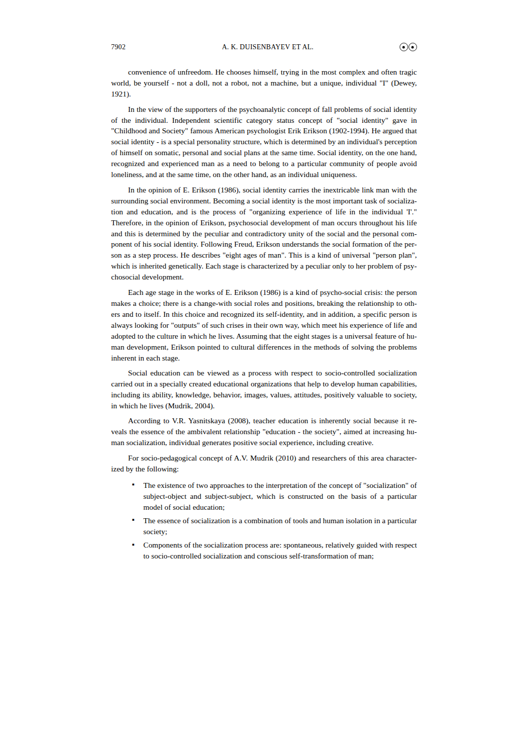7902
A. K. DUISENBAYEV ET AL.
convenience of unfreedom. He chooses himself, trying in the most complex and often tragic world, be yourself - not a doll, not a robot, not a machine, but a unique, individual "I" (Dewey, 1921).
In the view of the supporters of the psychoanalytic concept of fall problems of social identity of the individual. Independent scientific category status concept of "social identity" gave in "Childhood and Society" famous American psychologist Erik Erikson (1902-1994). He argued that social identity - is a special personality structure, which is determined by an individual's perception of himself on somatic, personal and social plans at the same time. Social identity, on the one hand, recognized and experienced man as a need to belong to a particular community of people avoid loneliness, and at the same time, on the other hand, as an individual uniqueness.
In the opinion of E. Erikson (1986), social identity carries the inextricable link man with the surrounding social environment. Becoming a social identity is the most important task of socialization and education, and is the process of "organizing experience of life in the individual 'I'." Therefore, in the opinion of Erikson, psychosocial development of man occurs throughout his life and this is determined by the peculiar and contradictory unity of the social and the personal component of his social identity. Following Freud, Erikson understands the social formation of the person as a step process. He describes "eight ages of man". This is a kind of universal "person plan", which is inherited genetically. Each stage is characterized by a peculiar only to her problem of psychosocial development.
Each age stage in the works of E. Erikson (1986) is a kind of psycho-social crisis: the person makes a choice; there is a change-with social roles and positions, breaking the relationship to others and to itself. In this choice and recognized its self-identity, and in addition, a specific person is always looking for "outputs" of such crises in their own way, which meet his experience of life and adopted to the culture in which he lives. Assuming that the eight stages is a universal feature of human development, Erikson pointed to cultural differences in the methods of solving the problems inherent in each stage.
Social education can be viewed as a process with respect to socio-controlled socialization carried out in a specially created educational organizations that help to develop human capabilities, including its ability, knowledge, behavior, images, values, attitudes, positively valuable to society, in which he lives (Mudrik, 2004).
According to V.R. Yasnitskaya (2008), teacher education is inherently social because it reveals the essence of the ambivalent relationship "education - the society", aimed at increasing human socialization, individual generates positive social experience, including creative.
For socio-pedagogical concept of A.V. Mudrik (2010) and researchers of this area characterized by the following:
The existence of two approaches to the interpretation of the concept of "socialization" of subject-object and subject-subject, which is constructed on the basis of a particular model of social education;
The essence of socialization is a combination of tools and human isolation in a particular society;
Components of the socialization process are: spontaneous, relatively guided with respect to socio-controlled socialization and conscious self-transformation of man;